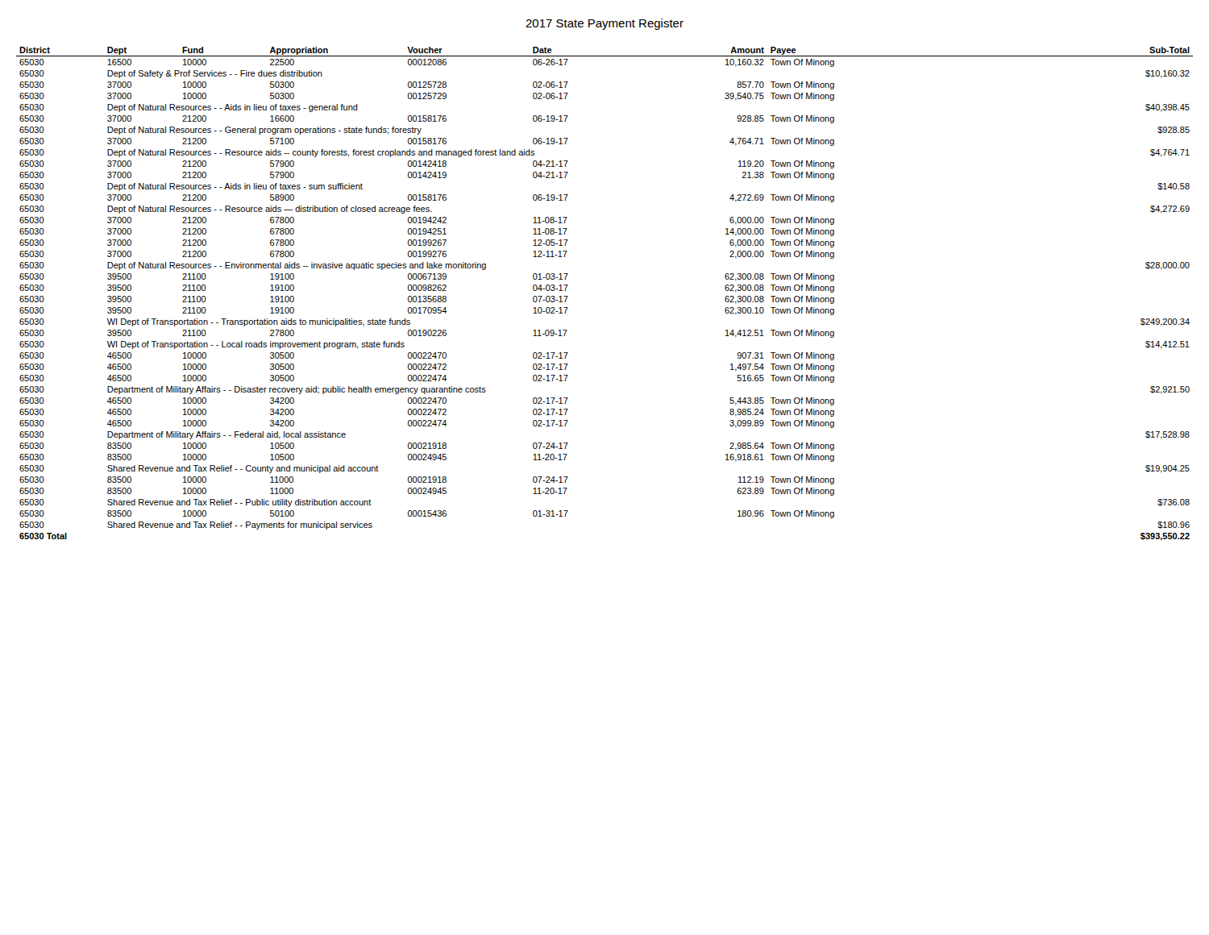2017 State Payment Register
| District | Dept | Fund | Appropriation | Voucher | Date | Amount | Payee | Sub-Total |
| --- | --- | --- | --- | --- | --- | --- | --- | --- |
| 65030 | 16500 | 10000 | 22500 | 00012086 | 06-26-17 | 10,160.32 | Town Of Minong | |
| 65030 | Dept of Safety & Prof Services - - Fire dues distribution | | $10,160.32 |
| 65030 | 37000 | 10000 | 50300 | 00125728 | 02-06-17 | 857.70 | Town Of Minong | |
| 65030 | 37000 | 10000 | 50300 | 00125729 | 02-06-17 | 39,540.75 | Town Of Minong | |
| 65030 | Dept of Natural Resources - - Aids in lieu of taxes - general fund | | $40,398.45 |
| 65030 | 37000 | 21200 | 16600 | 00158176 | 06-19-17 | 928.85 | Town Of Minong | |
| 65030 | Dept of Natural Resources - - General program operations - state funds; forestry | | $928.85 |
| 65030 | 37000 | 21200 | 57100 | 00158176 | 06-19-17 | 4,764.71 | Town Of Minong | |
| 65030 | Dept of Natural Resources - - Resource aids -- county forests, forest croplands and managed forest land aids | | $4,764.71 |
| 65030 | 37000 | 21200 | 57900 | 00142418 | 04-21-17 | 119.20 | Town Of Minong | |
| 65030 | 37000 | 21200 | 57900 | 00142419 | 04-21-17 | 21.38 | Town Of Minong | |
| 65030 | Dept of Natural Resources - - Aids in lieu of taxes - sum sufficient | | $140.58 |
| 65030 | 37000 | 21200 | 58900 | 00158176 | 06-19-17 | 4,272.69 | Town Of Minong | |
| 65030 | Dept of Natural Resources - - Resource aids — distribution of closed acreage fees. | | $4,272.69 |
| 65030 | 37000 | 21200 | 67800 | 00194242 | 11-08-17 | 6,000.00 | Town Of Minong | |
| 65030 | 37000 | 21200 | 67800 | 00194251 | 11-08-17 | 14,000.00 | Town Of Minong | |
| 65030 | 37000 | 21200 | 67800 | 00199267 | 12-05-17 | 6,000.00 | Town Of Minong | |
| 65030 | 37000 | 21200 | 67800 | 00199276 | 12-11-17 | 2,000.00 | Town Of Minong | |
| 65030 | Dept of Natural Resources - - Environmental aids -- invasive aquatic species and lake monitoring | | $28,000.00 |
| 65030 | 39500 | 21100 | 19100 | 00067139 | 01-03-17 | 62,300.08 | Town Of Minong | |
| 65030 | 39500 | 21100 | 19100 | 00098262 | 04-03-17 | 62,300.08 | Town Of Minong | |
| 65030 | 39500 | 21100 | 19100 | 00135688 | 07-03-17 | 62,300.08 | Town Of Minong | |
| 65030 | 39500 | 21100 | 19100 | 00170954 | 10-02-17 | 62,300.10 | Town Of Minong | |
| 65030 | WI Dept of Transportation - - Transportation aids to municipalities, state funds | | $249,200.34 |
| 65030 | 39500 | 21100 | 27800 | 00190226 | 11-09-17 | 14,412.51 | Town Of Minong | |
| 65030 | WI Dept of Transportation - - Local roads improvement program, state funds | | $14,412.51 |
| 65030 | 46500 | 10000 | 30500 | 00022470 | 02-17-17 | 907.31 | Town Of Minong | |
| 65030 | 46500 | 10000 | 30500 | 00022472 | 02-17-17 | 1,497.54 | Town Of Minong | |
| 65030 | 46500 | 10000 | 30500 | 00022474 | 02-17-17 | 516.65 | Town Of Minong | |
| 65030 | Department of Military Affairs - - Disaster recovery aid; public health emergency quarantine costs | | $2,921.50 |
| 65030 | 46500 | 10000 | 34200 | 00022470 | 02-17-17 | 5,443.85 | Town Of Minong | |
| 65030 | 46500 | 10000 | 34200 | 00022472 | 02-17-17 | 8,985.24 | Town Of Minong | |
| 65030 | 46500 | 10000 | 34200 | 00022474 | 02-17-17 | 3,099.89 | Town Of Minong | |
| 65030 | Department of Military Affairs - - Federal aid, local assistance | | $17,528.98 |
| 65030 | 83500 | 10000 | 10500 | 00021918 | 07-24-17 | 2,985.64 | Town Of Minong | |
| 65030 | 83500 | 10000 | 10500 | 00024945 | 11-20-17 | 16,918.61 | Town Of Minong | |
| 65030 | Shared Revenue and Tax Relief - - County and municipal aid account | | $19,904.25 |
| 65030 | 83500 | 10000 | 11000 | 00021918 | 07-24-17 | 112.19 | Town Of Minong | |
| 65030 | 83500 | 10000 | 11000 | 00024945 | 11-20-17 | 623.89 | Town Of Minong | |
| 65030 | Shared Revenue and Tax Relief - - Public utility distribution account | | $736.08 |
| 65030 | 83500 | 10000 | 50100 | 00015436 | 01-31-17 | 180.96 | Town Of Minong | |
| 65030 | Shared Revenue and Tax Relief - - Payments for municipal services | | $180.96 |
| 65030 Total | | $393,550.22 |